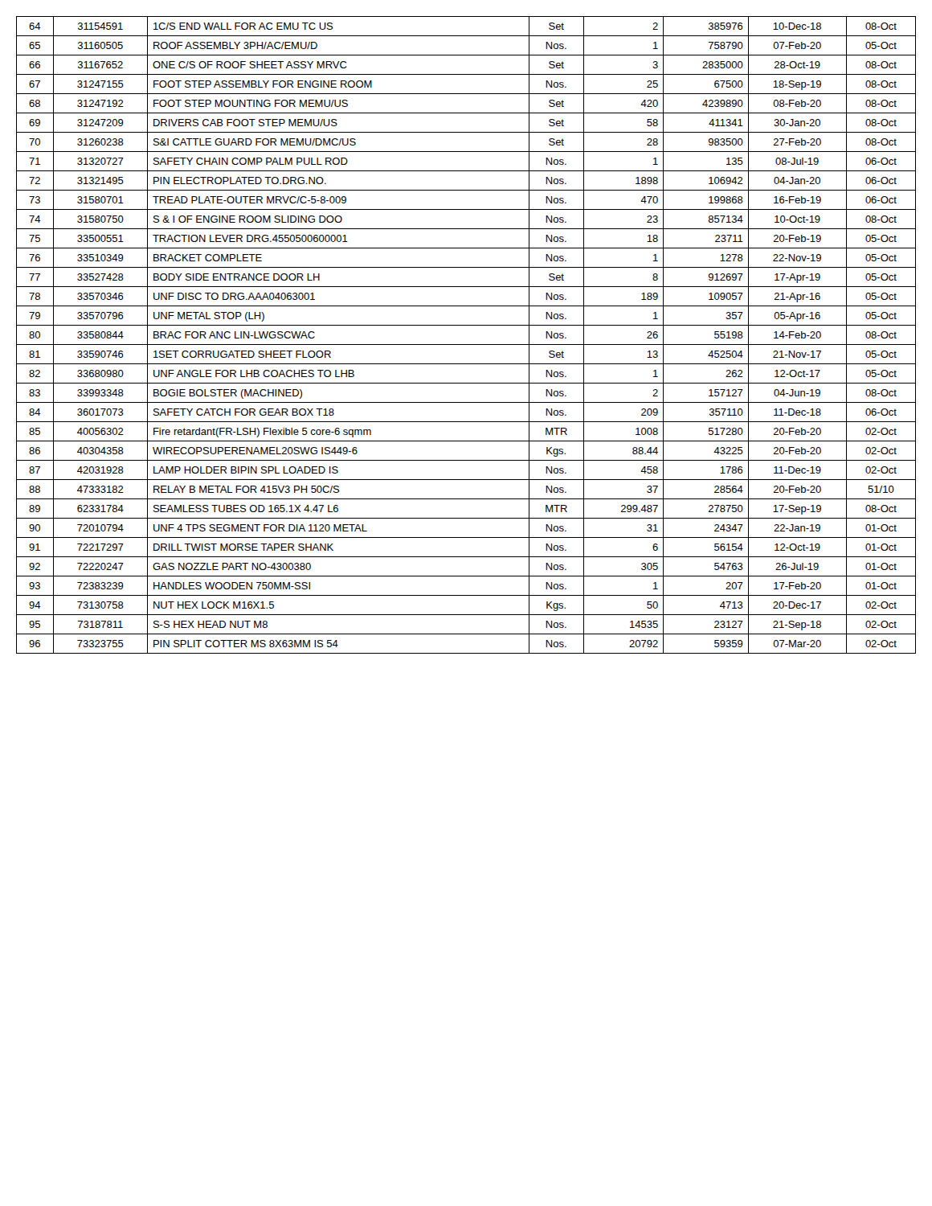| 64 | 31154591 | 1C/S END WALL FOR AC EMU TC US | Set | 2 | 385976 | 10-Dec-18 | 08-Oct |
| 65 | 31160505 | ROOF ASSEMBLY 3PH/AC/EMU/D | Nos. | 1 | 758790 | 07-Feb-20 | 05-Oct |
| 66 | 31167652 | ONE C/S OF ROOF SHEET ASSY MRVC | Set | 3 | 2835000 | 28-Oct-19 | 08-Oct |
| 67 | 31247155 | FOOT STEP ASSEMBLY FOR ENGINE ROOM | Nos. | 25 | 67500 | 18-Sep-19 | 08-Oct |
| 68 | 31247192 | FOOT STEP MOUNTING FOR MEMU/US | Set | 420 | 4239890 | 08-Feb-20 | 08-Oct |
| 69 | 31247209 | DRIVERS CAB FOOT STEP MEMU/US | Set | 58 | 411341 | 30-Jan-20 | 08-Oct |
| 70 | 31260238 | S&I CATTLE GUARD FOR MEMU/DMC/US | Set | 28 | 983500 | 27-Feb-20 | 08-Oct |
| 71 | 31320727 | SAFETY CHAIN COMP PALM PULL ROD | Nos. | 1 | 135 | 08-Jul-19 | 06-Oct |
| 72 | 31321495 | PIN ELECTROPLATED TO.DRG.NO. | Nos. | 1898 | 106942 | 04-Jan-20 | 06-Oct |
| 73 | 31580701 | TREAD PLATE-OUTER MRVC/C-5-8-009 | Nos. | 470 | 199868 | 16-Feb-19 | 06-Oct |
| 74 | 31580750 | S & I OF ENGINE ROOM SLIDING DOO | Nos. | 23 | 857134 | 10-Oct-19 | 08-Oct |
| 75 | 33500551 | TRACTION LEVER DRG.4550500600001 | Nos. | 18 | 23711 | 20-Feb-19 | 05-Oct |
| 76 | 33510349 | BRACKET COMPLETE | Nos. | 1 | 1278 | 22-Nov-19 | 05-Oct |
| 77 | 33527428 | BODY SIDE ENTRANCE DOOR LH | Set | 8 | 912697 | 17-Apr-19 | 05-Oct |
| 78 | 33570346 | UNF DISC TO DRG.AAA04063001 | Nos. | 189 | 109057 | 21-Apr-16 | 05-Oct |
| 79 | 33570796 | UNF METAL STOP (LH) | Nos. | 1 | 357 | 05-Apr-16 | 05-Oct |
| 80 | 33580844 | BRAC FOR ANC LIN-LWGSCWAC | Nos. | 26 | 55198 | 14-Feb-20 | 08-Oct |
| 81 | 33590746 | 1SET CORRUGATED SHEET FLOOR | Set | 13 | 452504 | 21-Nov-17 | 05-Oct |
| 82 | 33680980 | UNF ANGLE FOR LHB COACHES TO LHB | Nos. | 1 | 262 | 12-Oct-17 | 05-Oct |
| 83 | 33993348 | BOGIE BOLSTER (MACHINED) | Nos. | 2 | 157127 | 04-Jun-19 | 08-Oct |
| 84 | 36017073 | SAFETY CATCH FOR GEAR BOX T18 | Nos. | 209 | 357110 | 11-Dec-18 | 06-Oct |
| 85 | 40056302 | Fire retardant(FR-LSH) Flexible 5 core-6 sqmm | MTR | 1008 | 517280 | 20-Feb-20 | 02-Oct |
| 86 | 40304358 | WIRECOPSUPERENAMEL20SWG IS449-6 | Kgs. | 88.44 | 43225 | 20-Feb-20 | 02-Oct |
| 87 | 42031928 | LAMP HOLDER BIPIN SPL LOADED IS | Nos. | 458 | 1786 | 11-Dec-19 | 02-Oct |
| 88 | 47333182 | RELAY B METAL FOR 415V3 PH 50C/S | Nos. | 37 | 28564 | 20-Feb-20 | 51/10 |
| 89 | 62331784 | SEAMLESS TUBES OD 165.1X 4.47 L6 | MTR | 299.487 | 278750 | 17-Sep-19 | 08-Oct |
| 90 | 72010794 | UNF 4 TPS SEGMENT FOR DIA 1120 METAL | Nos. | 31 | 24347 | 22-Jan-19 | 01-Oct |
| 91 | 72217297 | DRILL TWIST MORSE TAPER SHANK | Nos. | 6 | 56154 | 12-Oct-19 | 01-Oct |
| 92 | 72220247 | GAS NOZZLE PART NO-4300380 | Nos. | 305 | 54763 | 26-Jul-19 | 01-Oct |
| 93 | 72383239 | HANDLES WOODEN 750MM-SSI | Nos. | 1 | 207 | 17-Feb-20 | 01-Oct |
| 94 | 73130758 | NUT HEX LOCK M16X1.5 | Kgs. | 50 | 4713 | 20-Dec-17 | 02-Oct |
| 95 | 73187811 | S-S HEX HEAD NUT M8 | Nos. | 14535 | 23127 | 21-Sep-18 | 02-Oct |
| 96 | 73323755 | PIN SPLIT COTTER MS 8X63MM IS 54 | Nos. | 20792 | 59359 | 07-Mar-20 | 02-Oct |